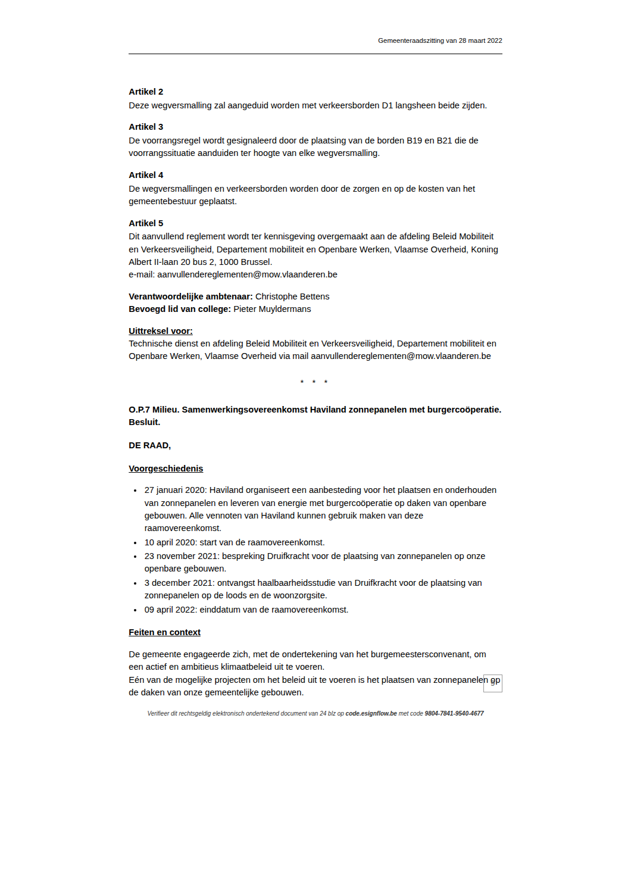Gemeenteraadszitting van 28 maart 2022
Artikel 2
Deze wegversmalling zal aangeduid worden met verkeersborden D1 langsheen beide zijden.
Artikel 3
De voorrangsregel wordt gesignaleerd door de plaatsing van de borden B19 en B21 die de voorrangssituatie aanduiden ter hoogte van elke wegversmalling.
Artikel 4
De wegversmallingen en verkeersborden worden door de zorgen en op de kosten van het gemeentebestuur geplaatst.
Artikel 5
Dit aanvullend reglement wordt ter kennisgeving overgemaakt aan de afdeling Beleid Mobiliteit en Verkeersveiligheid, Departement mobiliteit en Openbare Werken, Vlaamse Overheid, Koning Albert II-laan 20 bus 2, 1000 Brussel.
e-mail: aanvullendereglementen@mow.vlaanderen.be
Verantwoordelijke ambtenaar: Christophe Bettens
Bevoegd lid van college: Pieter Muyldermans
Uittreksel voor:
Technische dienst en afdeling Beleid Mobiliteit en Verkeersveiligheid, Departement mobiliteit en Openbare Werken, Vlaamse Overheid via mail aanvullendereglementen@mow.vlaanderen.be
* * *
O.P.7 Milieu. Samenwerkingsovereenkomst Haviland zonnepanelen met burgercoöperatie. Besluit.
DE RAAD,
Voorgeschiedenis
27 januari 2020: Haviland organiseert een aanbesteding voor het plaatsen en onderhouden van zonnepanelen en leveren van energie met burgercoöperatie op daken van openbare gebouwen. Alle vennoten van Haviland kunnen gebruik maken van deze raamovereenkomst.
10 april 2020: start van de raamovereenkomst.
23 november 2021: bespreking Druifkracht voor de plaatsing van zonnepanelen op onze openbare gebouwen.
3 december 2021: ontvangst haalbaarheidsstudie van Druifkracht voor de plaatsing van zonnepanelen op de loods en de woonzorgsite.
09 april 2022: einddatum van de raamovereenkomst.
Feiten en context
De gemeente engageerde zich, met de ondertekening van het burgemeestersconvenant, om een actief en ambitieus klimaatbeleid uit te voeren.
Eén van de mogelijke projecten om het beleid uit te voeren is het plaatsen van zonnepanelen op de daken van onze gemeentelijke gebouwen.
9
Verifieer dit rechtsgeldig elektronisch ondertekend document van 24 blz op code.esignflow.be met code 9804-7841-9540-4677